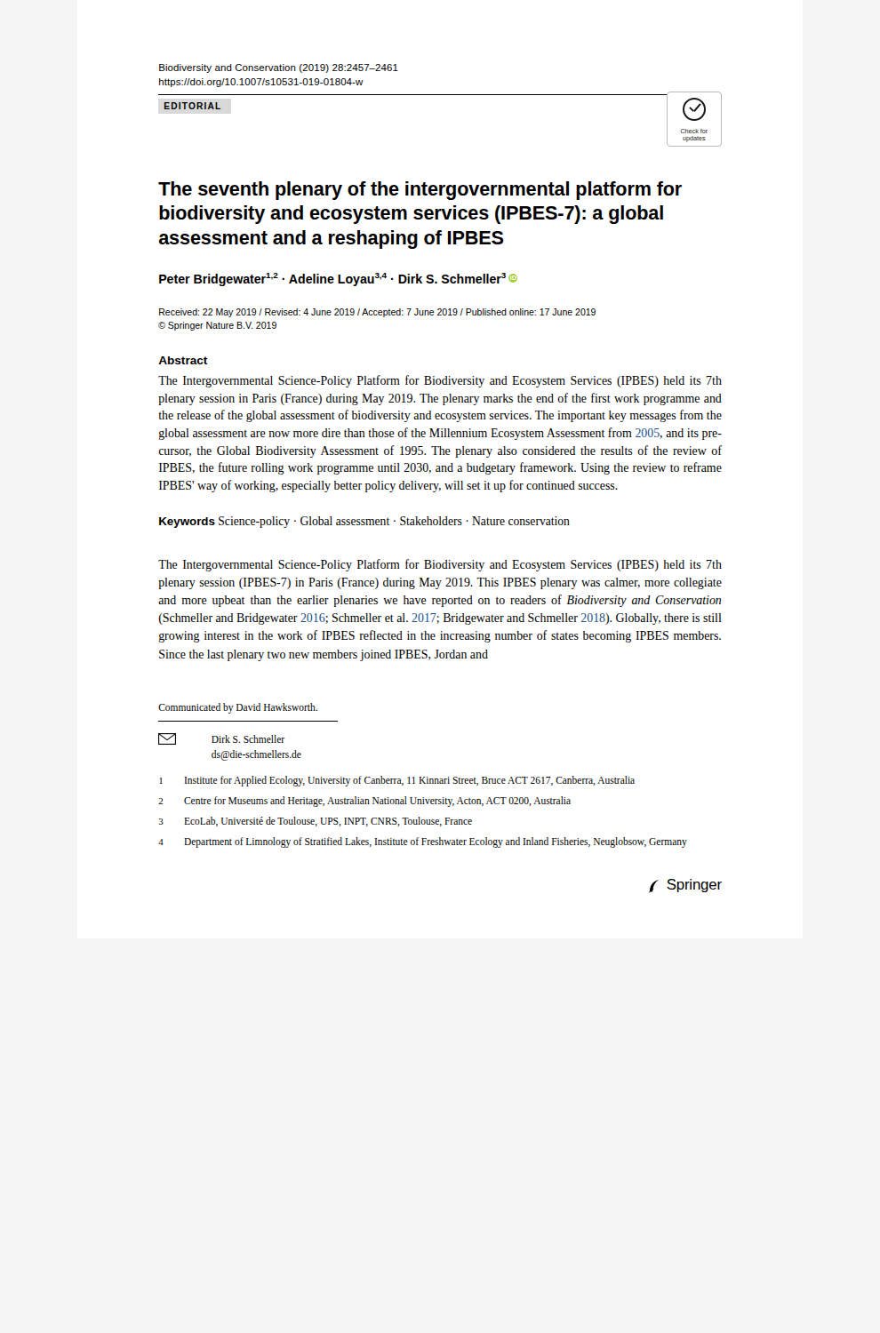Biodiversity and Conservation (2019) 28:2457–2461 https://doi.org/10.1007/s10531-019-01804-w
EDITORIAL
Check for
updates
The seventh plenary of the intergovernmental platform for biodiversity and ecosystem services (IPBES-7): a global assessment and a reshaping of IPBES
Peter Bridgewater1,2 · Adeline Loyau3,4 · Dirk S. Schmeller3
Received: 22 May 2019 / Revised: 4 June 2019 / Accepted: 7 June 2019 / Published online: 17 June 2019 © Springer Nature B.V. 2019
Abstract
The Intergovernmental Science-Policy Platform for Biodiversity and Ecosystem Services (IPBES) held its 7th plenary session in Paris (France) during May 2019. The plenary marks the end of the first work programme and the release of the global assessment of biodiversity and ecosystem services. The important key messages from the global assessment are now more dire than those of the Millennium Ecosystem Assessment from 2005, and its precursor, the Global Biodiversity Assessment of 1995. The plenary also considered the results of the review of IPBES, the future rolling work programme until 2030, and a budgetary framework. Using the review to reframe IPBES' way of working, especially better policy delivery, will set it up for continued success.
Keywords Science-policy · Global assessment · Stakeholders · Nature conservation
The Intergovernmental Science-Policy Platform for Biodiversity and Ecosystem Services (IPBES) held its 7th plenary session (IPBES-7) in Paris (France) during May 2019. This IPBES plenary was calmer, more collegiate and more upbeat than the earlier plenaries we have reported on to readers of Biodiversity and Conservation (Schmeller and Bridgewater 2016; Schmeller et al. 2017; Bridgewater and Schmeller 2018). Globally, there is still growing interest in the work of IPBES reflected in the increasing number of states becoming IPBES members. Since the last plenary two new members joined IPBES, Jordan and
Communicated by David Hawksworth.
Dirk S. Schmeller
ds@die-schmellers.de
1
Institute for Applied Ecology, University of Canberra, 11 Kinnari Street, Bruce ACT 2617, Canberra, Australia
2
Centre for Museums and Heritage, Australian National University, Acton, ACT 0200, Australia
3
EcoLab, Université de Toulouse, UPS, INPT, CNRS, Toulouse, France
4
Department of Limnology of Stratified Lakes, Institute of Freshwater Ecology and Inland Fisheries, Neuglobsow, Germany
Springer